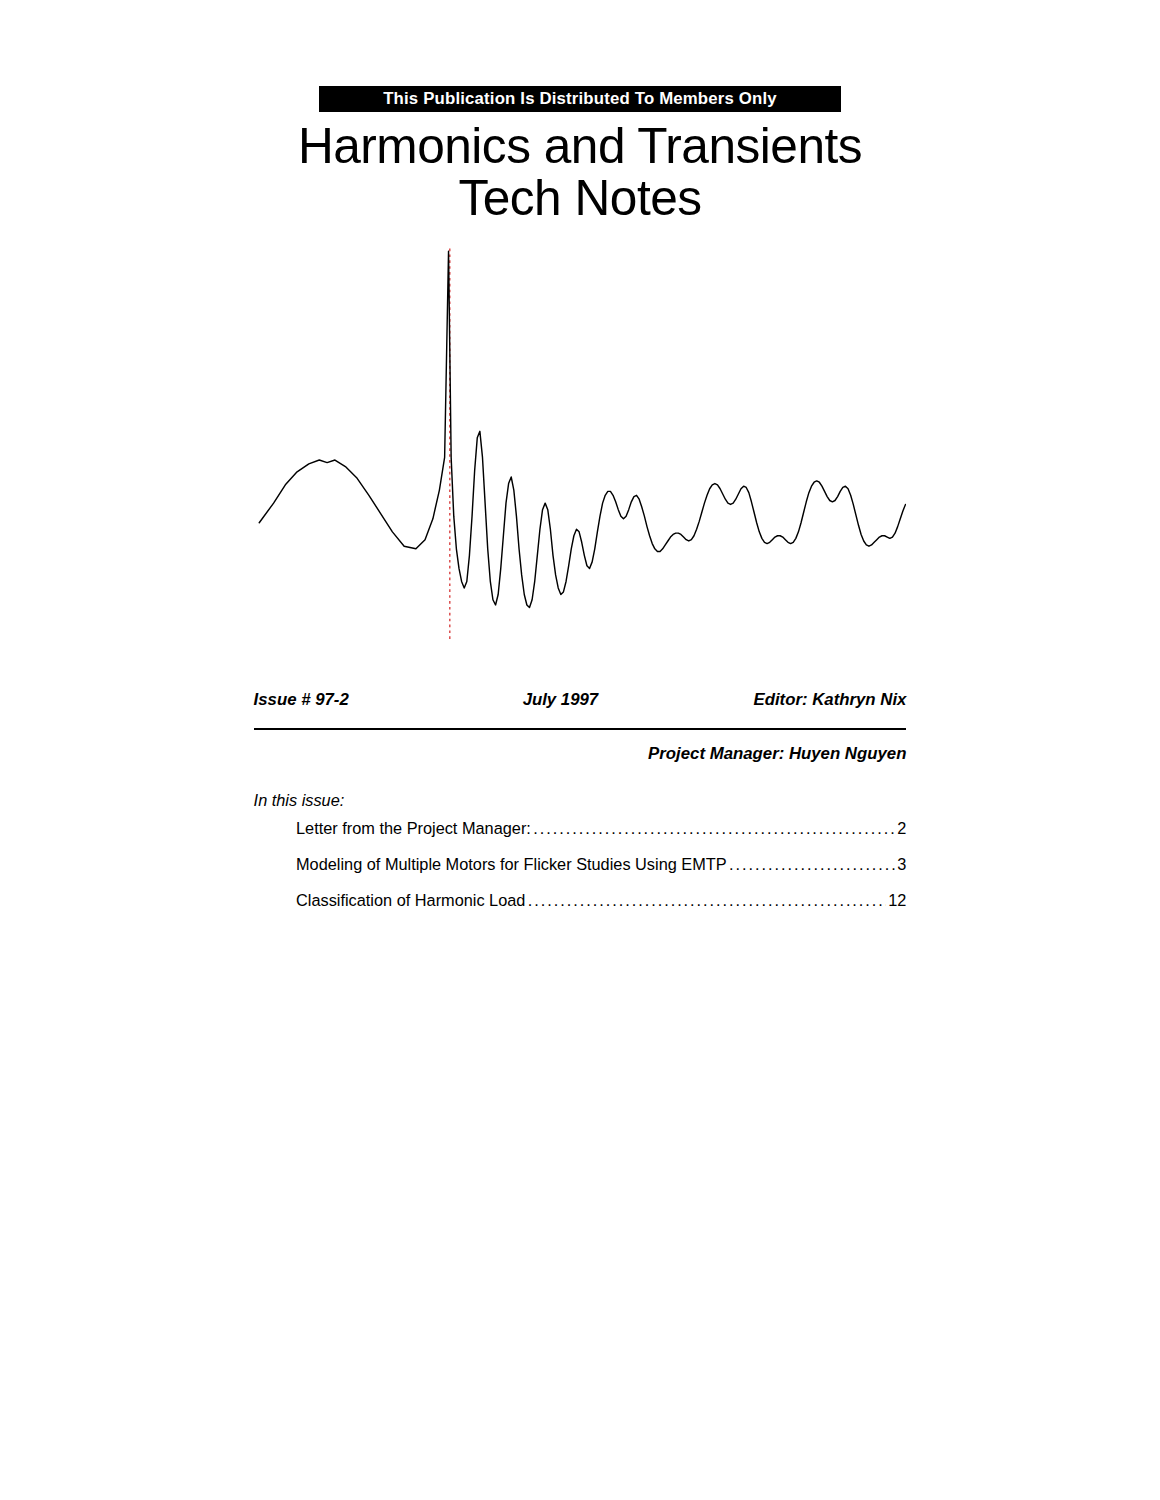This Publication Is Distributed To Members Only
Harmonics and Transients
Tech Notes
Voltage waveform with transient spike
Issue # 97-2 July 1997 Editor: Kathryn Nix
Project Manager: Huyen Nguyen
In this issue:
Letter from the Project Manager: 2
Modeling of Multiple Motors for Flicker Studies Using EMTP 3
Classification of Harmonic Load 12